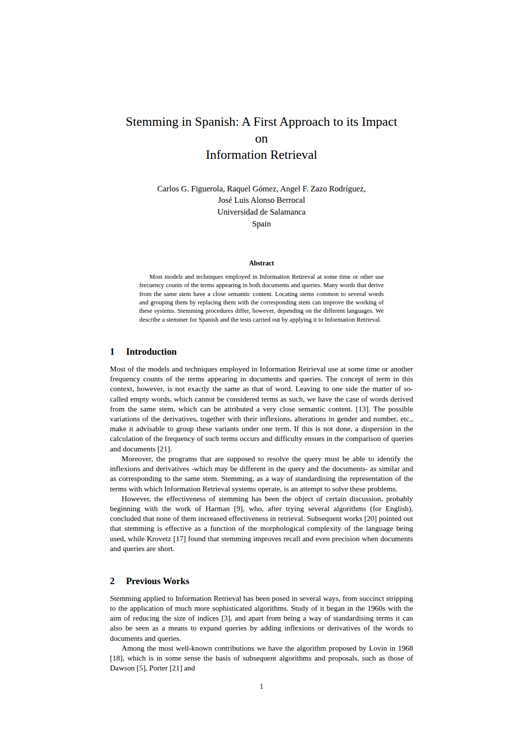Stemming in Spanish: A First Approach to its Impact on
Information Retrieval
Carlos G. Figuerola, Raquel Gómez, Angel F. Zazo Rodríguez, José Luis Alonso Berrocal Universidad de Salamanca Spain
Abstract
Most models and techniques employed in Information Retireval at some time or other use frecuency counts of the terms appearing in both documents and queries. Many words that derive from the same stem have a close semantic content. Locating stems common to several words and grouping them by replacing them with the corresponding stem can improve the working of these systems. Stemming procedures differ, however, depending on the different languages. We describe a stemmer for Spanish and the tests carried out by applying it to Information Retrieval.
1 Introduction
Most of the models and techniques employed in Information Retrieval use at some time or another frequency counts of the terms appearing in documents and queries. The concept of term in this context, however, is not exactly the same as that of word. Leaving to one side the matter of so-called empty words, which cannot be considered terms as such, we have the case of words derived from the same stem, which can be attributed a very close semantic content. [13]. The possible variations of the derivatives, together with their inflexions, alterations in gender and number, etc., make it advisable to group these variants under one term. If this is not done, a dispersion in the calculation of the frequency of such terms occurs and difficulty ensues in the comparison of queries and documents [21].
Moreover, the programs that are supposed to resolve the query must be able to identify the inflexions and derivatives -which may be different in the query and the documents- as similar and as corresponding to the same stem. Stemming, as a way of standardising the representation of the terms with which Information Retrieval systems operate, is an attempt to solve these problems.
However, the effectiveness of stemming has been the object of certain discussion, probably beginning with the work of Harman [9], who, after trying several algorithms (for English), concluded that none of them increased effectiveness in retrieval. Subsequent works [20] pointed out that stemming is effective as a function of the morphological complexity of the language being used, while Krovetz [17] found that stemming improves recall and even precision when documents and queries are short.
2 Previous Works
Stemming applied to Information Retrieval has been posed in several ways, from succinct stripping to the application of much more sophisticated algorithms. Study of it began in the 1960s with the aim of reducing the size of indices [3], and apart from being a way of standardising terms it can also be seen as a means to expand queries by adding inflexions or derivatives of the words to documents and queries.
Among the most well-known contributions we have the algorithm proposed by Lovin in 1968 [18], which is in some sense the basis of subsequent algorithms and proposals, such as those of Dawson [5], Porter [21] and
1